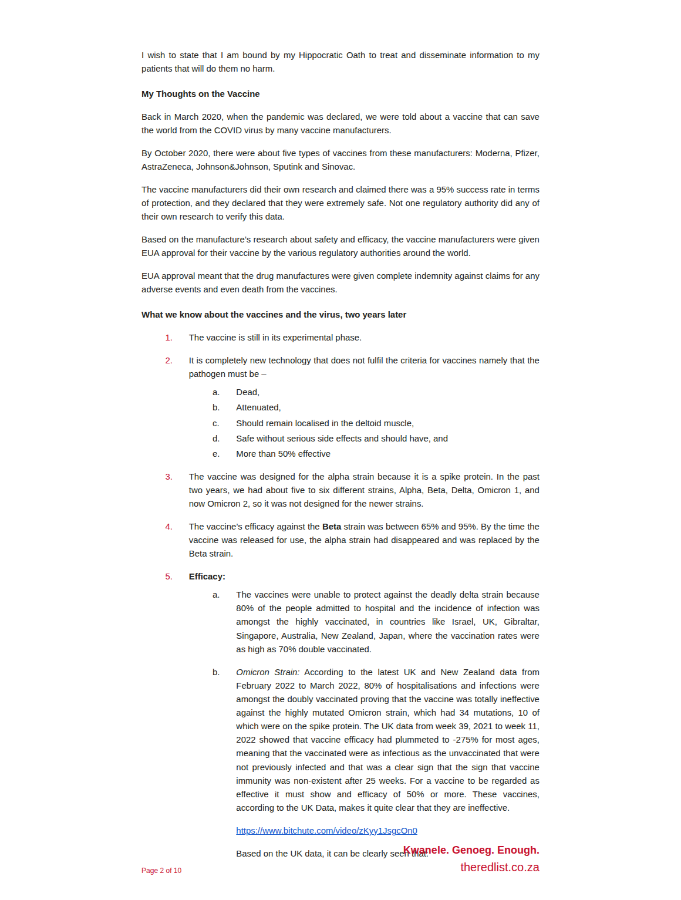I wish to state that I am bound by my Hippocratic Oath to treat and disseminate information to my patients that will do them no harm.
My Thoughts on the Vaccine
Back in March 2020, when the pandemic was declared, we were told about a vaccine that can save the world from the COVID virus by many vaccine manufacturers.
By October 2020, there were about five types of vaccines from these manufacturers: Moderna, Pfizer, AstraZeneca, Johnson&Johnson, Sputink and Sinovac.
The vaccine manufacturers did their own research and claimed there was a 95% success rate in terms of protection, and they declared that they were extremely safe. Not one regulatory authority did any of their own research to verify this data.
Based on the manufacture’s research about safety and efficacy, the vaccine manufacturers were given EUA approval for their vaccine by the various regulatory authorities around the world.
EUA approval meant that the drug manufactures were given complete indemnity against claims for any adverse events and even death from the vaccines.
What we know about the vaccines and the virus, two years later
The vaccine is still in its experimental phase.
It is completely new technology that does not fulfil the criteria for vaccines namely that the pathogen must be –
Dead,
Attenuated,
Should remain localised in the deltoid muscle,
Safe without serious side effects and should have, and
More than 50% effective
The vaccine was designed for the alpha strain because it is a spike protein. In the past two years, we had about five to six different strains, Alpha, Beta, Delta, Omicron 1, and now Omicron 2, so it was not designed for the newer strains.
The vaccine’s efficacy against the Beta strain was between 65% and 95%. By the time the vaccine was released for use, the alpha strain had disappeared and was replaced by the Beta strain.
Efficacy:
The vaccines were unable to protect against the deadly delta strain because 80% of the people admitted to hospital and the incidence of infection was amongst the highly vaccinated, in countries like Israel, UK, Gibraltar, Singapore, Australia, New Zealand, Japan, where the vaccination rates were as high as 70% double vaccinated.
Omicron Strain: According to the latest UK and New Zealand data from February 2022 to March 2022, 80% of hospitalisations and infections were amongst the doubly vaccinated proving that the vaccine was totally ineffective against the highly mutated Omicron strain, which had 34 mutations, 10 of which were on the spike protein. The UK data from week 39, 2021 to week 11, 2022 showed that vaccine efficacy had plummeted to -275% for most ages, meaning that the vaccinated were as infectious as the unvaccinated that were not previously infected and that was a clear sign that the sign that vaccine immunity was non-existent after 25 weeks. For a vaccine to be regarded as effective it must show and efficacy of 50% or more. These vaccines, according to the UK Data, makes it quite clear that they are ineffective.
https://www.bitchute.com/video/zKyy1JsgcOn0
Based on the UK data, it can be clearly seen that:
Kwanele. Genoeg. Enough.
Page 2 of 10 theredlist.co.za